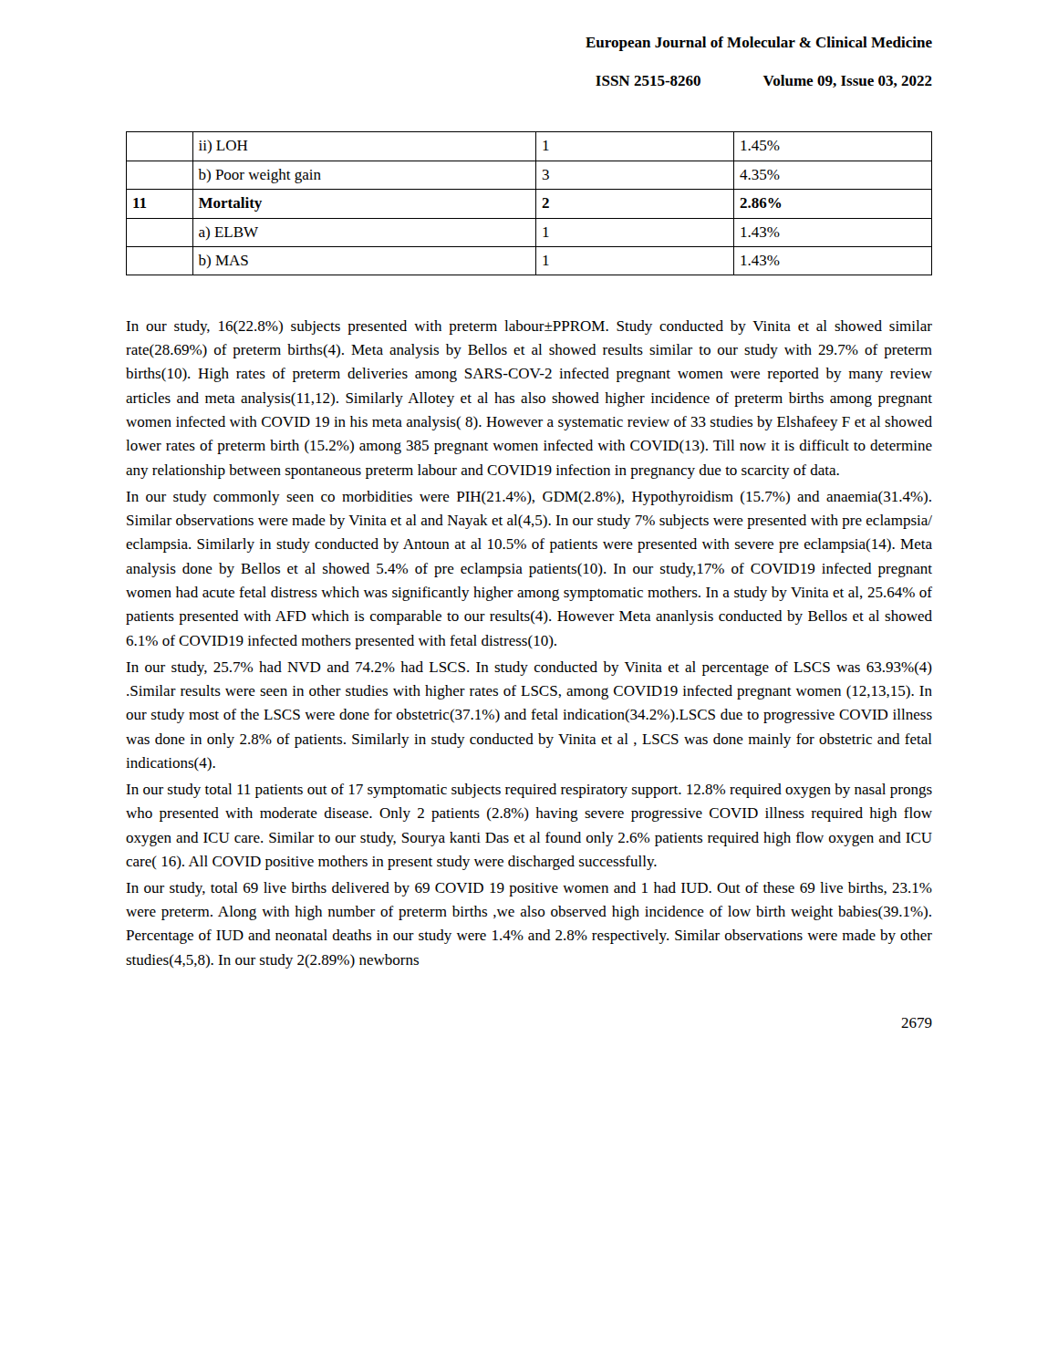European Journal of Molecular & Clinical Medicine ISSN 2515-8260 Volume 09, Issue 03, 2022
| | ii) LOH | 1 | 1.45% |
| | b) Poor weight gain | 3 | 4.35% |
| 11 | Mortality | 2 | 2.86% |
| | a) ELBW | 1 | 1.43% |
| | b) MAS | 1 | 1.43% |
In our study, 16(22.8%) subjects presented with preterm labour±PPROM. Study conducted by Vinita et al showed similar rate(28.69%) of preterm births(4). Meta analysis by Bellos et al showed results similar to our study with 29.7% of preterm births(10). High rates of preterm deliveries among SARS-COV-2 infected pregnant women were reported by many review articles and meta analysis(11,12). Similarly Allotey et al has also showed higher incidence of preterm births among pregnant women infected with COVID 19 in his meta analysis( 8). However a systematic review of 33 studies by Elshafeey F et al showed lower rates of preterm birth (15.2%) among 385 pregnant women infected with COVID(13). Till now it is difficult to determine any relationship between spontaneous preterm labour and COVID19 infection in pregnancy due to scarcity of data.
In our study commonly seen co morbidities were PIH(21.4%), GDM(2.8%), Hypothyroidism (15.7%) and anaemia(31.4%). Similar observations were made by Vinita et al and Nayak et al(4,5). In our study 7% subjects were presented with pre eclampsia/ eclampsia. Similarly in study conducted by Antoun at al 10.5% of patients were presented with severe pre eclampsia(14). Meta analysis done by Bellos et al showed 5.4% of pre eclampsia patients(10). In our study,17% of COVID19 infected pregnant women had acute fetal distress which was significantly higher among symptomatic mothers. In a study by Vinita et al, 25.64% of patients presented with AFD which is comparable to our results(4). However Meta ananlysis conducted by Bellos et al showed 6.1% of COVID19 infected mothers presented with fetal distress(10).
In our study, 25.7% had NVD and 74.2% had LSCS. In study conducted by Vinita et al percentage of LSCS was 63.93%(4) .Similar results were seen in other studies with higher rates of LSCS, among COVID19 infected pregnant women (12,13,15). In our study most of the LSCS were done for obstetric(37.1%) and fetal indication(34.2%).LSCS due to progressive COVID illness was done in only 2.8% of patients. Similarly in study conducted by Vinita et al , LSCS was done mainly for obstetric and fetal indications(4).
In our study total 11 patients out of 17 symptomatic subjects required respiratory support. 12.8% required oxygen by nasal prongs who presented with moderate disease. Only 2 patients (2.8%) having severe progressive COVID illness required high flow oxygen and ICU care. Similar to our study, Sourya kanti Das et al found only 2.6% patients required high flow oxygen and ICU care( 16). All COVID positive mothers in present study were discharged successfully.
In our study, total 69 live births delivered by 69 COVID 19 positive women and 1 had IUD. Out of these 69 live births, 23.1% were preterm. Along with high number of preterm births ,we also observed high incidence of low birth weight babies(39.1%). Percentage of IUD and neonatal deaths in our study were 1.4% and 2.8% respectively. Similar observations were made by other studies(4,5,8). In our study 2(2.89%) newborns
2679